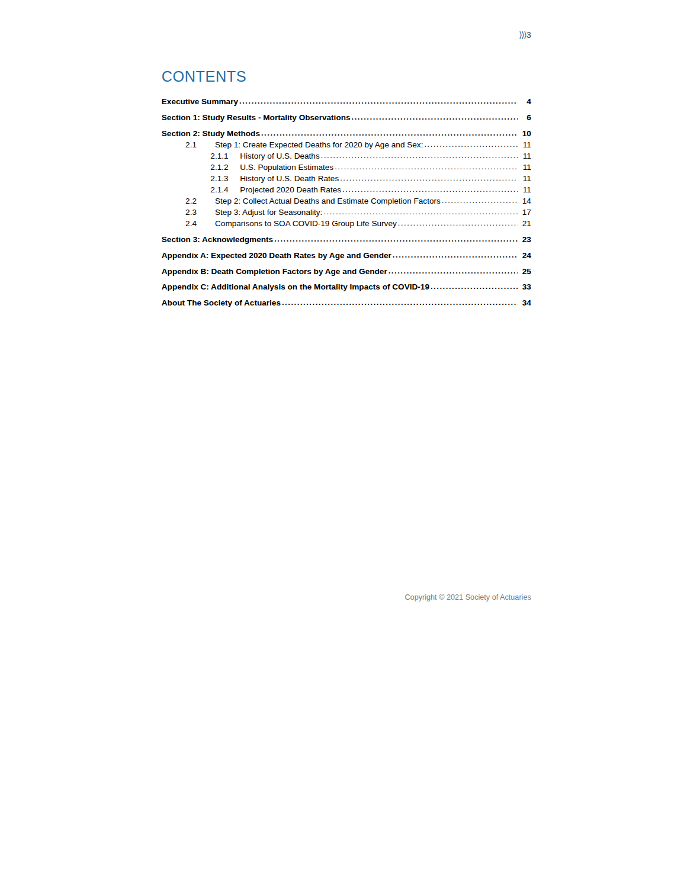⟩⟩⟩3
CONTENTS
Executive Summary ........................................................................................................................................... 4
Section 1: Study Results - Mortality Observations ................................................................................................. 6
Section 2: Study Methods ............................................................................................................................. 10
2.1 Step 1: Create Expected Deaths for 2020 by Age and Sex: ........................................................................... 11
2.1.1 History of U.S. Deaths ................................................................................................................. 11
2.1.2 U.S. Population Estimates ......................................................................................................... 11
2.1.3 History of U.S. Death Rates ....................................................................................................... 11
2.1.4 Projected 2020 Death Rates ....................................................................................................... 11
2.2 Step 2: Collect Actual Deaths and Estimate Completion Factors ................................................................... 14
2.3 Step 3: Adjust for Seasonality: ......................................................................................................... 17
2.4 Comparisons to SOA COVID-19 Group Life Survey ....................................................................................... 21
Section 3: Acknowledgments ....................................................................................................................... 23
Appendix A: Expected 2020 Death Rates by Age and Gender ............................................................................. 24
Appendix B: Death Completion Factors by Age and Gender ................................................................................. 25
Appendix C: Additional Analysis on the Mortality Impacts of COVID-19 ................................................................... 33
About The Society of Actuaries ..................................................................................................................... 34
Copyright © 2021 Society of Actuaries